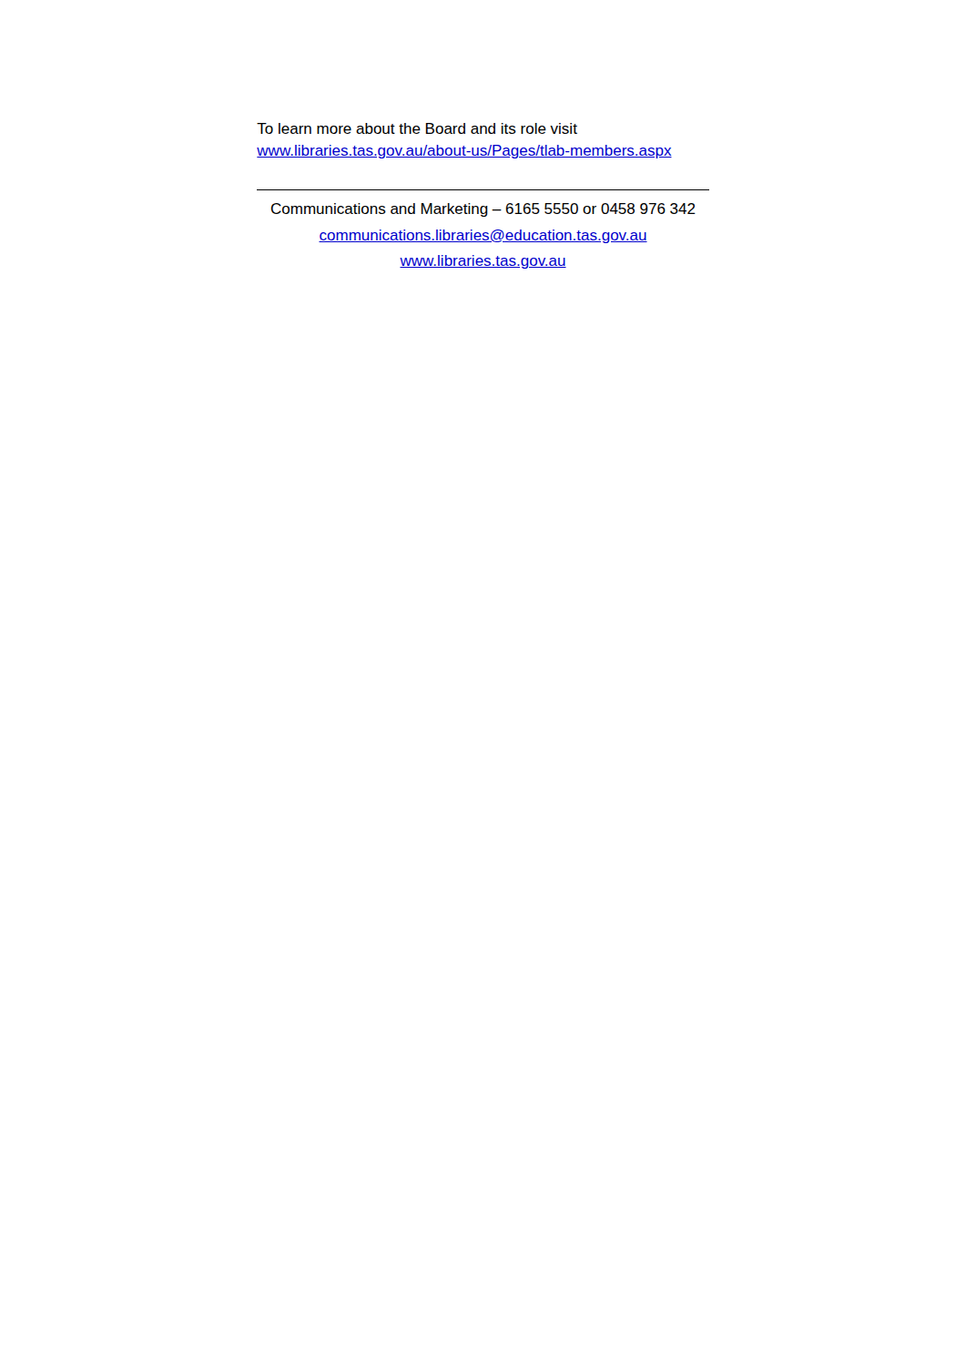To learn more about the Board and its role visit www.libraries.tas.gov.au/about-us/Pages/tlab-members.aspx
Communications and Marketing – 6165 5550 or 0458 976 342
communications.libraries@education.tas.gov.au
www.libraries.tas.gov.au